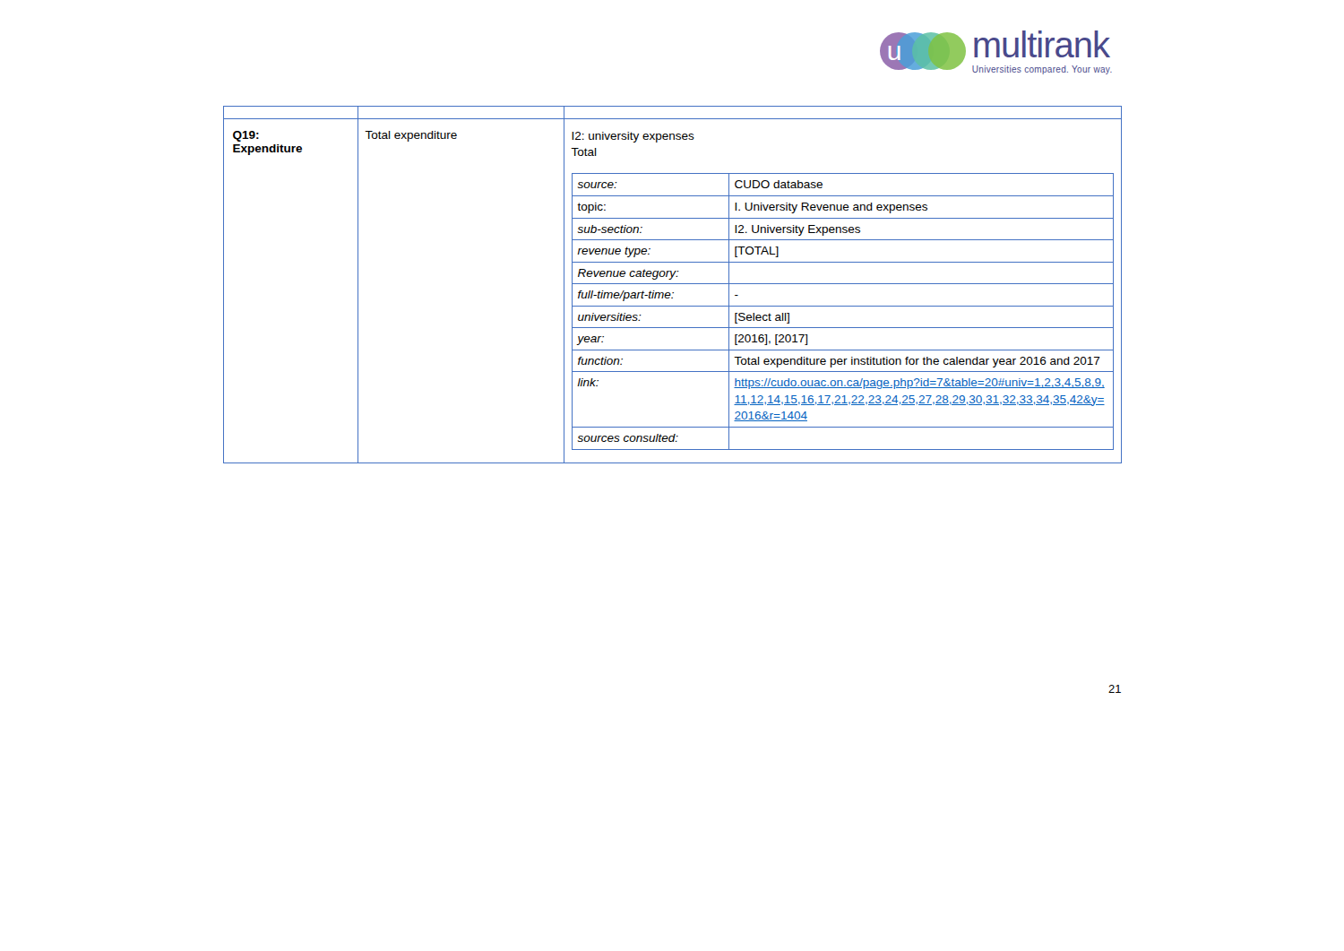u
multirank
Universities compared. Your way.
| Q19: Expenditure | Total expenditure | I2: university expenses Total / source: / CUDO database / / topic: / I. University Revenue and expenses / / sub-section: / I2. University Expenses / / revenue type: / [TOTAL] / / Revenue category: / / / full-time/part-time: / - / / universities: / [Select all] / / year: / [2016], [2017] / / function: / Total expenditure per institution for the calendar year 2016 and 2017 / / link: / https://cudo.ouac.on.ca/page.php?id=7&table=20#univ=1,2,3,4,5,8,9,11,12,14,15,16,17,21,22,23,24,25,27,28,29,30,31,32,33,34,35,42&y=2016&r=1404 / / sources consulted: / / |
21